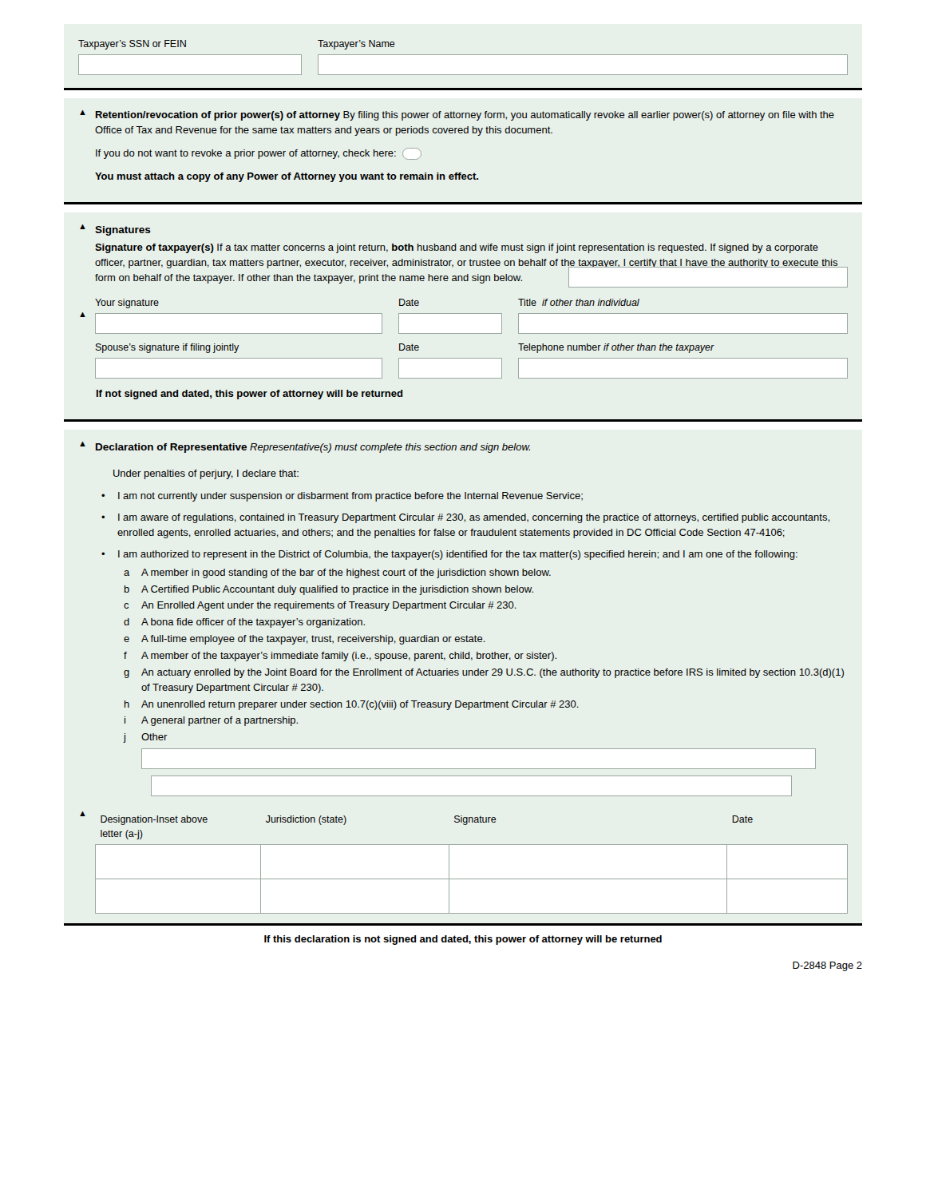Taxpayer’s SSN or FEIN
Taxpayer’s Name
▲
Retention/revocation of prior power(s) of attorney By filing this power of attorney form, you automatically revoke all earlier power(s) of attorney on file with the Office of Tax and Revenue for the same tax matters and years or periods covered by this document.
If you do not want to revoke a prior power of attorney, check here:
You must attach a copy of any Power of Attorney you want to remain in effect.
▲
Signatures
Signature of taxpayer(s) If a tax matter concerns a joint return, both husband and wife must sign if joint representation is requested. If signed by a corporate officer, partner, guardian, tax matters partner, executor, receiver, administrator, or trustee on behalf of the taxpayer, I certify that I have the authority to execute this form on behalf of the taxpayer. If other than the taxpayer, print the name here and sign below.
▲
Your signature
Date
Title if other than individual
Spouse’s signature if filing jointly
Date
Telephone number if other than the taxpayer
If not signed and dated, this power of attorney will be returned
▲
Declaration of Representative Representative(s) must complete this section and sign below.
Under penalties of perjury, I declare that:
I am not currently under suspension or disbarment from practice before the Internal Revenue Service;
I am aware of regulations, contained in Treasury Department Circular # 230, as amended, concerning the practice of attorneys, certified public accountants, enrolled agents, enrolled actuaries, and others; and the penalties for false or fraudulent statements provided in DC Official Code Section 47-4106;
I am authorized to represent in the District of Columbia, the taxpayer(s) identified for the tax matter(s) specified herein; and I am one of the following:
A member in good standing of the bar of the highest court of the jurisdiction shown below.
A Certified Public Accountant duly qualified to practice in the jurisdiction shown below.
An Enrolled Agent under the requirements of Treasury Department Circular # 230.
A bona fide officer of the taxpayer’s organization.
A full-time employee of the taxpayer, trust, receivership, guardian or estate.
A member of the taxpayer’s immediate family (i.e., spouse, parent, child, brother, or sister).
An actuary enrolled by the Joint Board for the Enrollment of Actuaries under 29 U.S.C. (the authority to practice before IRS is limited by section 10.3(d)(1) of Treasury Department Circular # 230).
An unenrolled return preparer under section 10.7(c)(viii) of Treasury Department Circular # 230.
A general partner of a partnership.
Other
▲
| Designation-Inset above letter (a-j) | Jurisdiction (state) | Signature | Date |
| --- | --- | --- | --- |
If this declaration is not signed and dated, this power of attorney will be returned
D-2848 Page 2